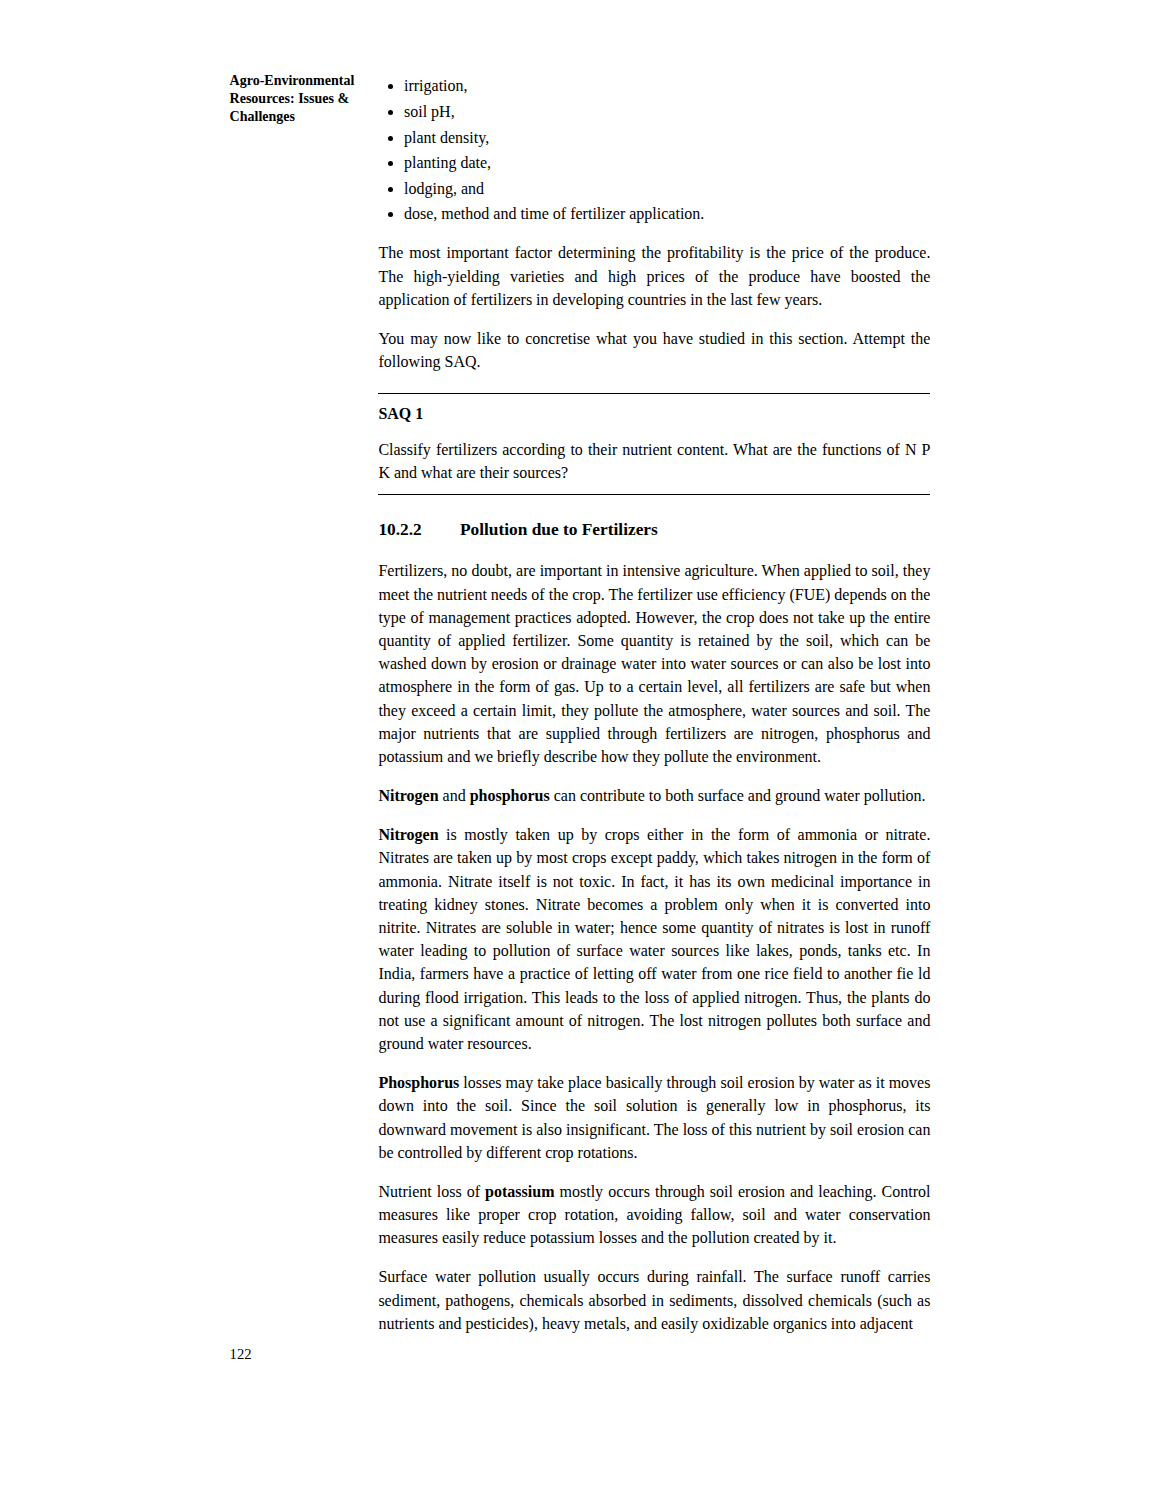Agro-Environmental Resources: Issues & Challenges
irrigation,
soil pH,
plant density,
planting date,
lodging, and
dose, method and time of fertilizer application.
The most important factor determining the profitability is the price of the produce. The high-yielding varieties and high prices of the produce have boosted the application of fertilizers in developing countries in the last few years.
You may now like to concretise what you have studied in this section. Attempt the following SAQ.
SAQ 1
Classify fertilizers according to their nutrient content. What are the functions of N P K and what are their sources?
10.2.2 Pollution due to Fertilizers
Fertilizers, no doubt, are important in intensive agriculture. When applied to soil, they meet the nutrient needs of the crop. The fertilizer use efficiency (FUE) depends on the type of management practices adopted. However, the crop does not take up the entire quantity of applied fertilizer. Some quantity is retained by the soil, which can be washed down by erosion or drainage water into water sources or can also be lost into atmosphere in the form of gas. Up to a certain level, all fertilizers are safe but when they exceed a certain limit, they pollute the atmosphere, water sources and soil. The major nutrients that are supplied through fertilizers are nitrogen, phosphorus and potassium and we briefly describe how they pollute the environment.
Nitrogen and phosphorus can contribute to both surface and ground water pollution.
Nitrogen is mostly taken up by crops either in the form of ammonia or nitrate. Nitrates are taken up by most crops except paddy, which takes nitrogen in the form of ammonia. Nitrate itself is not toxic. In fact, it has its own medicinal importance in treating kidney stones. Nitrate becomes a problem only when it is converted into nitrite. Nitrates are soluble in water; hence some quantity of nitrates is lost in runoff water leading to pollution of surface water sources like lakes, ponds, tanks etc. In India, farmers have a practice of letting off water from one rice field to another fie ld during flood irrigation. This leads to the loss of applied nitrogen. Thus, the plants do not use a significant amount of nitrogen. The lost nitrogen pollutes both surface and ground water resources.
Phosphorus losses may take place basically through soil erosion by water as it moves down into the soil. Since the soil solution is generally low in phosphorus, its downward movement is also insignificant. The loss of this nutrient by soil erosion can be controlled by different crop rotations.
Nutrient loss of potassium mostly occurs through soil erosion and leaching. Control measures like proper crop rotation, avoiding fallow, soil and water conservation measures easily reduce potassium losses and the pollution created by it.
Surface water pollution usually occurs during rainfall. The surface runoff carries sediment, pathogens, chemicals absorbed in sediments, dissolved chemicals (such as nutrients and pesticides), heavy metals, and easily oxidizable organics into adjacent
122